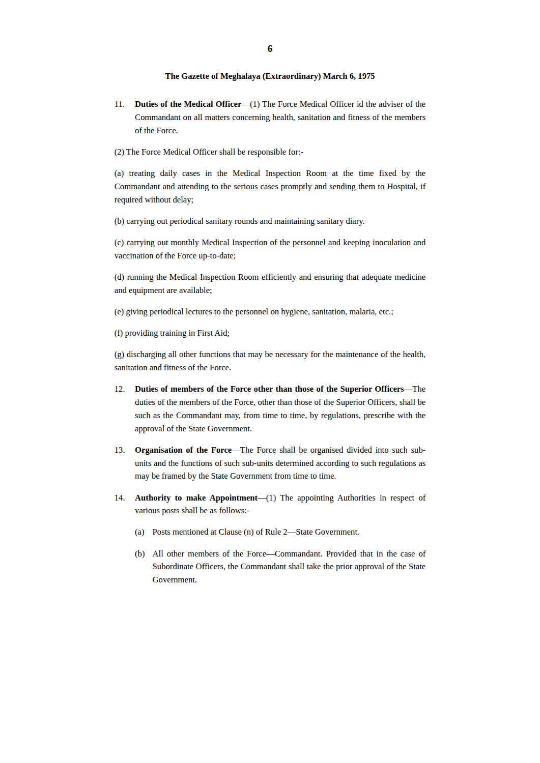6
The Gazette of Meghalaya (Extraordinary) March 6, 1975
11. Duties of the Medical Officer—(1) The Force Medical Officer id the adviser of the Commandant on all matters concerning health, sanitation and fitness of the members of the Force.
(2) The Force Medical Officer shall be responsible for:-
(a) treating daily cases in the Medical Inspection Room at the time fixed by the Commandant and attending to the serious cases promptly and sending them to Hospital, if required without delay;
(b) carrying out periodical sanitary rounds and maintaining sanitary diary.
(c) carrying out monthly Medical Inspection of the personnel and keeping inoculation and vaccination of the Force up-to-date;
(d) running the Medical Inspection Room efficiently and ensuring that adequate medicine and equipment are available;
(e) giving periodical lectures to the personnel on hygiene, sanitation, malaria, etc.;
(f) providing training in First Aid;
(g) discharging all other functions that may be necessary for the maintenance of the health, sanitation and fitness of the Force.
12. Duties of members of the Force other than those of the Superior Officers—The duties of the members of the Force, other than those of the Superior Officers, shall be such as the Commandant may, from time to time, by regulations, prescribe with the approval of the State Government.
13. Organisation of the Force—The Force shall be organised divided into such sub-units and the functions of such sub-units determined according to such regulations as may be framed by the State Government from time to time.
14. Authority to make Appointment—(1) The appointing Authorities in respect of various posts shall be as follows:-
(a) Posts mentioned at Clause (n) of Rule 2—State Government.
(b) All other members of the Force—Commandant. Provided that in the case of Subordinate Officers, the Commandant shall take the prior approval of the State Government.